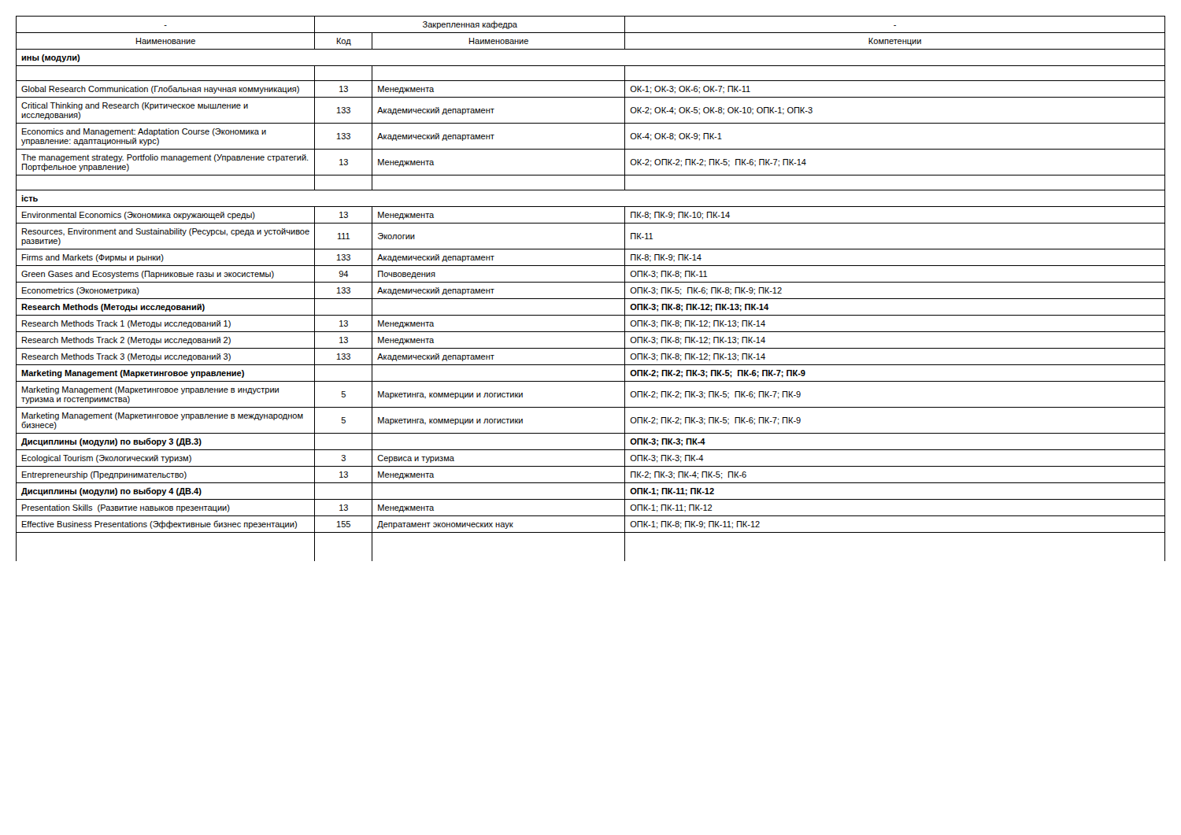| - | Закрепленная кафедра | - |
| Наименование | Код | Наименование | Компетенции |
| ины (модули) |
| Global Research Communication (Глобальная научная коммуникация) | 13 | Менеджмента | ОК-1; ОК-3; ОК-6; ОК-7; ПК-11 |
| Critical Thinking and Research (Критическое мышление и исследования) | 133 | Академический департамент | ОК-2; ОК-4; ОК-5; ОК-8; ОК-10; ОПК-1; ОПК-3 |
| Economics and Management: Adaptation Course (Экономика и управление: адаптационный курс) | 133 | Академический департамент | ОК-4; ОК-8; ОК-9; ПК-1 |
| The management strategy. Portfolio management (Управление стратегий. Портфельное управление) | 13 | Менеджмента | ОК-2; ОПК-2; ПК-2; ПК-5; ПК-6; ПК-7; ПК-14 |
| ість |
| Environmental Economics (Экономика окружающей среды) | 13 | Менеджмента | ПК-8; ПК-9; ПК-10; ПК-14 |
| Resources, Environment and Sustainability (Ресурсы, среда и устойчивое развитие) | 111 | Экологии | ПК-11 |
| Firms and Markets (Фирмы и рынки) | 133 | Академический департамент | ПК-8; ПК-9; ПК-14 |
| Green Gases and Ecosystems (Парниковые газы и экосистемы) | 94 | Почвоведения | ОПК-3; ПК-8; ПК-11 |
| Econometrics (Эконометрика) | 133 | Академический департамент | ОПК-3; ПК-5; ПК-6; ПК-8; ПК-9; ПК-12 |
| Research Methods (Методы исследований) | | | ОПК-3; ПК-8; ПК-12; ПК-13; ПК-14 |
| Research Methods Track 1 (Методы исследований 1) | 13 | Менеджмента | ОПК-3; ПК-8; ПК-12; ПК-13; ПК-14 |
| Research Methods Track 2 (Методы исследований 2) | 13 | Менеджмента | ОПК-3; ПК-8; ПК-12; ПК-13; ПК-14 |
| Research Methods Track 3 (Методы исследований 3) | 133 | Академический департамент | ОПК-3; ПК-8; ПК-12; ПК-13; ПК-14 |
| Marketing Management (Маркетинговое управление) | | | ОПК-2; ПК-2; ПК-3; ПК-5; ПК-6; ПК-7; ПК-9 |
| Marketing Management (Маркетинговое управление в индустрии туризма и гостеприимства) | 5 | Маркетинга, коммерции и логистики | ОПК-2; ПК-2; ПК-3; ПК-5; ПК-6; ПК-7; ПК-9 |
| Marketing Management (Маркетинговое управление в международном бизнесе) | 5 | Маркетинга, коммерции и логистики | ОПК-2; ПК-2; ПК-3; ПК-5; ПК-6; ПК-7; ПК-9 |
| Дисциплины (модули) по выбору 3 (ДВ.3) | | | ОПК-3; ПК-3; ПК-4 |
| Ecological Tourism (Экологический туризм) | 3 | Сервиса и туризма | ОПК-3; ПК-3; ПК-4 |
| Entrepreneurship (Предпринимательство) | 13 | Менеджмента | ПК-2; ПК-3; ПК-4; ПК-5; ПК-6 |
| Дисциплины (модули) по выбору 4 (ДВ.4) | | | ОПК-1; ПК-11; ПК-12 |
| Presentation Skills (Развитие навыков презентации) | 13 | Менеджмента | ОПК-1; ПК-11; ПК-12 |
| Effective Business Presentations (Эффективные бизнес презентации) | 155 | Депратамент экономических наук | ОПК-1; ПК-8; ПК-9; ПК-11; ПК-12 |